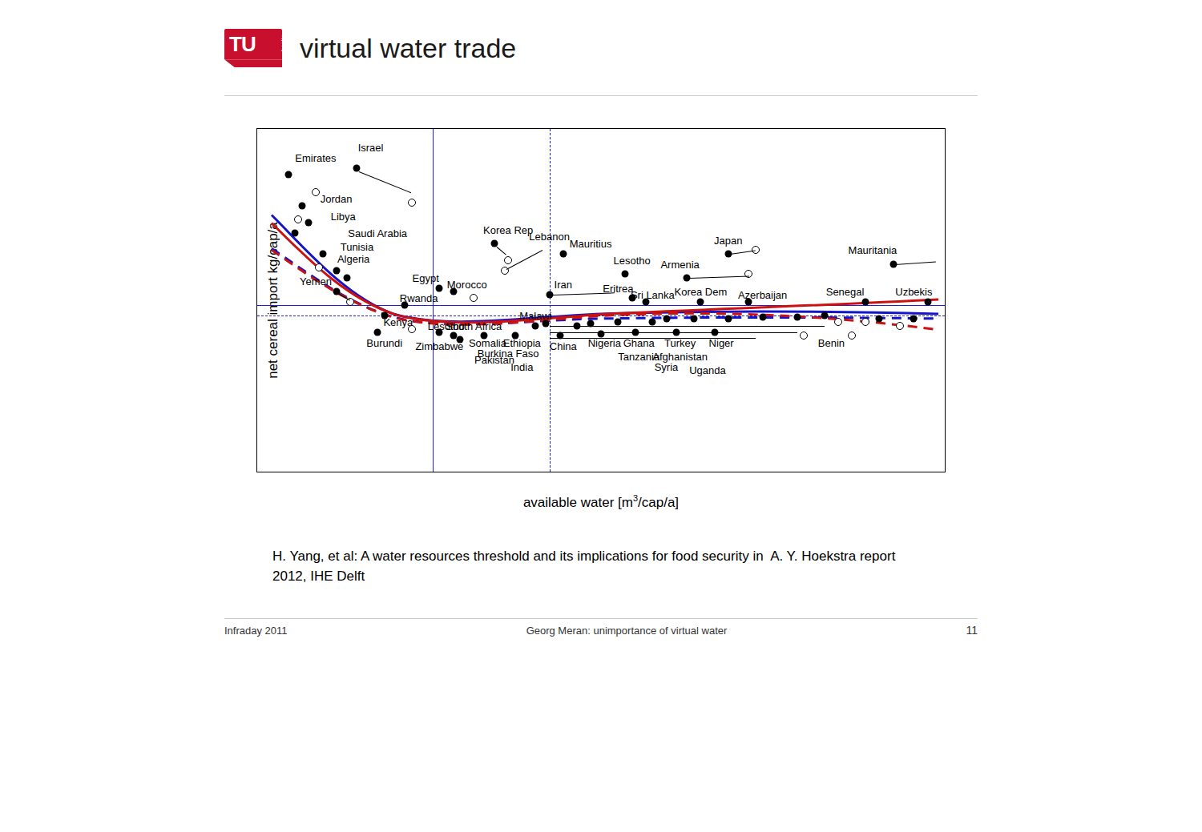TU berlin
virtual water trade
net cereal import kg/cap/a
500
300
100
0
-100
0
1000
2000
3000
4000
5000
Emirates
Israel
Jordan
Libya
Saudi Arabia
Tunisia
Algeria
Yemen
Egypt
Morocco
Rwanda
Korea Rep
Lebanon
Mauritius
Lesotho
Armenia
Japan
Mauritania
Iran
Eritrea
Sri Lanka
Korea Dem
Azerbaijan
Senegal
Uzbekis
Kenya
Lesotho
South Africa
Burundi
Zimbabwe
Somalia
Ethiopia
Burkina Faso
Pakistan
India
China
Nigeria
Ghana
Tanzania
Turkey
Afghanistan
Syria
Niger
Uganda
Benin
Malawi
available water [m3/cap/a]
H. Yang, et al: A water resources threshold and its implications for food security in A. Y. Hoekstra report 2012, IHE Delft
Infraday 2011
Georg Meran: unimportance of virtual water
11